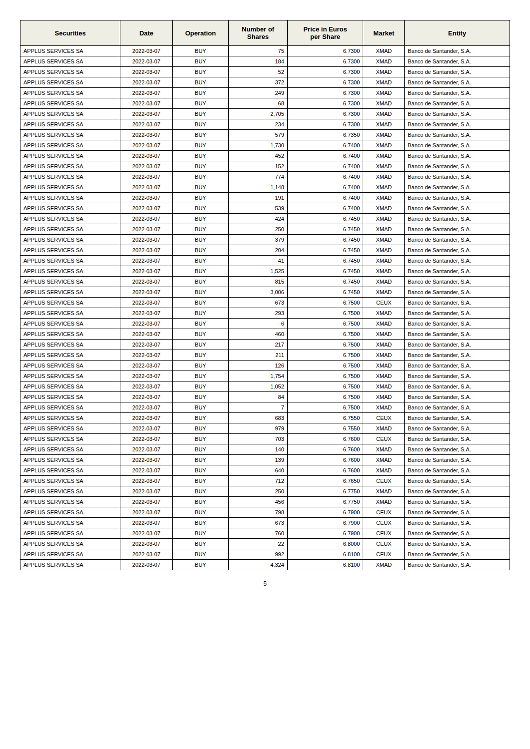| Securities | Date | Operation | Number of Shares | Price in Euros per Share | Market | Entity |
| --- | --- | --- | --- | --- | --- | --- |
| APPLUS SERVICES SA | 2022-03-07 | BUY | 75 | 6.7300 | XMAD | Banco de Santander, S.A. |
| APPLUS SERVICES SA | 2022-03-07 | BUY | 184 | 6.7300 | XMAD | Banco de Santander, S.A. |
| APPLUS SERVICES SA | 2022-03-07 | BUY | 52 | 6.7300 | XMAD | Banco de Santander, S.A. |
| APPLUS SERVICES SA | 2022-03-07 | BUY | 372 | 6.7300 | XMAD | Banco de Santander, S.A. |
| APPLUS SERVICES SA | 2022-03-07 | BUY | 249 | 6.7300 | XMAD | Banco de Santander, S.A. |
| APPLUS SERVICES SA | 2022-03-07 | BUY | 68 | 6.7300 | XMAD | Banco de Santander, S.A. |
| APPLUS SERVICES SA | 2022-03-07 | BUY | 2,705 | 6.7300 | XMAD | Banco de Santander, S.A. |
| APPLUS SERVICES SA | 2022-03-07 | BUY | 234 | 6.7300 | XMAD | Banco de Santander, S.A. |
| APPLUS SERVICES SA | 2022-03-07 | BUY | 579 | 6.7350 | XMAD | Banco de Santander, S.A. |
| APPLUS SERVICES SA | 2022-03-07 | BUY | 1,730 | 6.7400 | XMAD | Banco de Santander, S.A. |
| APPLUS SERVICES SA | 2022-03-07 | BUY | 452 | 6.7400 | XMAD | Banco de Santander, S.A. |
| APPLUS SERVICES SA | 2022-03-07 | BUY | 152 | 6.7400 | XMAD | Banco de Santander, S.A. |
| APPLUS SERVICES SA | 2022-03-07 | BUY | 774 | 6.7400 | XMAD | Banco de Santander, S.A. |
| APPLUS SERVICES SA | 2022-03-07 | BUY | 1,148 | 6.7400 | XMAD | Banco de Santander, S.A. |
| APPLUS SERVICES SA | 2022-03-07 | BUY | 191 | 6.7400 | XMAD | Banco de Santander, S.A. |
| APPLUS SERVICES SA | 2022-03-07 | BUY | 539 | 6.7400 | XMAD | Banco de Santander, S.A. |
| APPLUS SERVICES SA | 2022-03-07 | BUY | 424 | 6.7450 | XMAD | Banco de Santander, S.A. |
| APPLUS SERVICES SA | 2022-03-07 | BUY | 250 | 6.7450 | XMAD | Banco de Santander, S.A. |
| APPLUS SERVICES SA | 2022-03-07 | BUY | 379 | 6.7450 | XMAD | Banco de Santander, S.A. |
| APPLUS SERVICES SA | 2022-03-07 | BUY | 204 | 6.7450 | XMAD | Banco de Santander, S.A. |
| APPLUS SERVICES SA | 2022-03-07 | BUY | 41 | 6.7450 | XMAD | Banco de Santander, S.A. |
| APPLUS SERVICES SA | 2022-03-07 | BUY | 1,525 | 6.7450 | XMAD | Banco de Santander, S.A. |
| APPLUS SERVICES SA | 2022-03-07 | BUY | 815 | 6.7450 | XMAD | Banco de Santander, S.A. |
| APPLUS SERVICES SA | 2022-03-07 | BUY | 3,006 | 6.7450 | XMAD | Banco de Santander, S.A. |
| APPLUS SERVICES SA | 2022-03-07 | BUY | 673 | 6.7500 | CEUX | Banco de Santander, S.A. |
| APPLUS SERVICES SA | 2022-03-07 | BUY | 293 | 6.7500 | XMAD | Banco de Santander, S.A. |
| APPLUS SERVICES SA | 2022-03-07 | BUY | 6 | 6.7500 | XMAD | Banco de Santander, S.A. |
| APPLUS SERVICES SA | 2022-03-07 | BUY | 460 | 6.7500 | XMAD | Banco de Santander, S.A. |
| APPLUS SERVICES SA | 2022-03-07 | BUY | 217 | 6.7500 | XMAD | Banco de Santander, S.A. |
| APPLUS SERVICES SA | 2022-03-07 | BUY | 211 | 6.7500 | XMAD | Banco de Santander, S.A. |
| APPLUS SERVICES SA | 2022-03-07 | BUY | 126 | 6.7500 | XMAD | Banco de Santander, S.A. |
| APPLUS SERVICES SA | 2022-03-07 | BUY | 1,754 | 6.7500 | XMAD | Banco de Santander, S.A. |
| APPLUS SERVICES SA | 2022-03-07 | BUY | 1,052 | 6.7500 | XMAD | Banco de Santander, S.A. |
| APPLUS SERVICES SA | 2022-03-07 | BUY | 84 | 6.7500 | XMAD | Banco de Santander, S.A. |
| APPLUS SERVICES SA | 2022-03-07 | BUY | 7 | 6.7500 | XMAD | Banco de Santander, S.A. |
| APPLUS SERVICES SA | 2022-03-07 | BUY | 683 | 6.7550 | CEUX | Banco de Santander, S.A. |
| APPLUS SERVICES SA | 2022-03-07 | BUY | 979 | 6.7550 | XMAD | Banco de Santander, S.A. |
| APPLUS SERVICES SA | 2022-03-07 | BUY | 703 | 6.7600 | CEUX | Banco de Santander, S.A. |
| APPLUS SERVICES SA | 2022-03-07 | BUY | 140 | 6.7600 | XMAD | Banco de Santander, S.A. |
| APPLUS SERVICES SA | 2022-03-07 | BUY | 139 | 6.7600 | XMAD | Banco de Santander, S.A. |
| APPLUS SERVICES SA | 2022-03-07 | BUY | 640 | 6.7600 | XMAD | Banco de Santander, S.A. |
| APPLUS SERVICES SA | 2022-03-07 | BUY | 712 | 6.7650 | CEUX | Banco de Santander, S.A. |
| APPLUS SERVICES SA | 2022-03-07 | BUY | 250 | 6.7750 | XMAD | Banco de Santander, S.A. |
| APPLUS SERVICES SA | 2022-03-07 | BUY | 456 | 6.7750 | XMAD | Banco de Santander, S.A. |
| APPLUS SERVICES SA | 2022-03-07 | BUY | 798 | 6.7900 | CEUX | Banco de Santander, S.A. |
| APPLUS SERVICES SA | 2022-03-07 | BUY | 673 | 6.7900 | CEUX | Banco de Santander, S.A. |
| APPLUS SERVICES SA | 2022-03-07 | BUY | 760 | 6.7900 | CEUX | Banco de Santander, S.A. |
| APPLUS SERVICES SA | 2022-03-07 | BUY | 22 | 6.8000 | CEUX | Banco de Santander, S.A. |
| APPLUS SERVICES SA | 2022-03-07 | BUY | 992 | 6.8100 | CEUX | Banco de Santander, S.A. |
| APPLUS SERVICES SA | 2022-03-07 | BUY | 4,324 | 6.8100 | XMAD | Banco de Santander, S.A. |
5